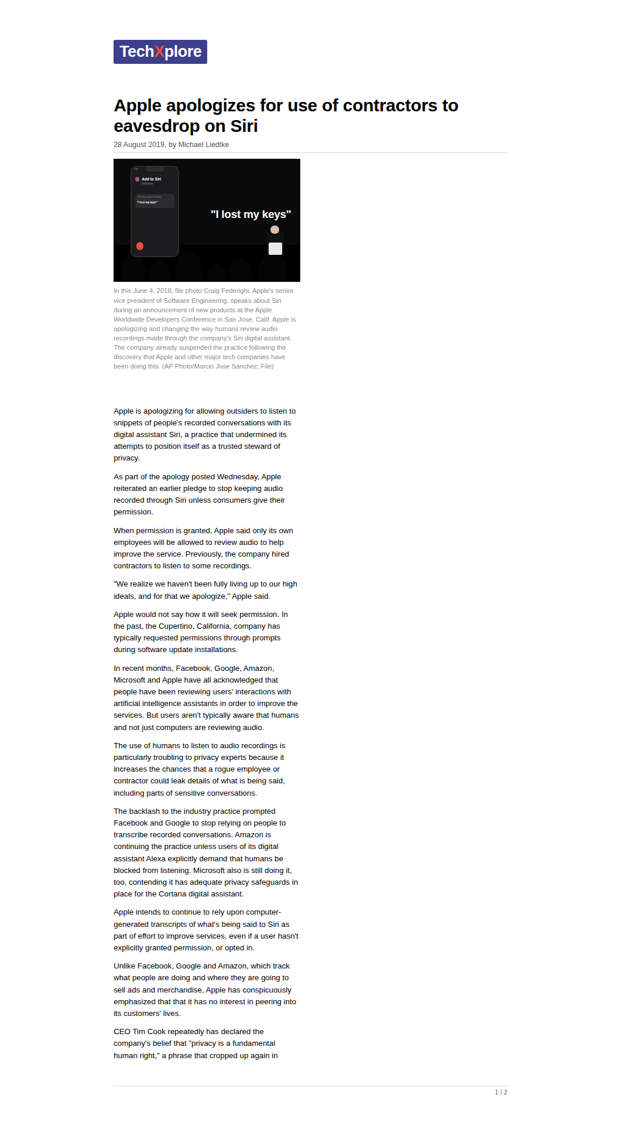TechXplore
Apple apologizes for use of contractors to eavesdrop on Siri
28 August 2019, by Michael Liedtke
9:41
Add to Siri
Find keys
Your way, sweet long day,
"I lost my keys"
"I lost my keys"
In this June 4, 2018, file photo Craig Federighi, Apple's senior vice president of Software Engineering, speaks about Siri during an announcement of new products at the Apple Worldwide Developers Conference in San Jose, Calif. Apple is apologizing and changing the way humans review audio recordings made through the company's Siri digital assistant. The company already suspended the practice following the discovery that Apple and other major tech companies have been doing this. (AP Photo/Marcio Jose Sanchez, File)
Apple is apologizing for allowing outsiders to listen to snippets of people's recorded conversations with its digital assistant Siri, a practice that undermined its attempts to position itself as a trusted steward of privacy.
As part of the apology posted Wednesday, Apple reiterated an earlier pledge to stop keeping audio recorded through Siri unless consumers give their permission.
When permission is granted, Apple said only its own employees will be allowed to review audio to help improve the service. Previously, the company hired contractors to listen to some recordings.
"We realize we haven't been fully living up to our high ideals, and for that we apologize," Apple said.
Apple would not say how it will seek permission. In the past, the Cupertino, California, company has typically requested permissions through prompts during software update installations.
In recent months, Facebook, Google, Amazon, Microsoft and Apple have all acknowledged that people have been reviewing users' interactions with artificial intelligence assistants in order to improve the services. But users aren't typically aware that humans and not just computers are reviewing audio.
The use of humans to listen to audio recordings is particularly troubling to privacy experts because it increases the chances that a rogue employee or contractor could leak details of what is being said, including parts of sensitive conversations.
The backlash to the industry practice prompted Facebook and Google to stop relying on people to transcribe recorded conversations. Amazon is continuing the practice unless users of its digital assistant Alexa explicitly demand that humans be blocked from listening. Microsoft also is still doing it, too, contending it has adequate privacy safeguards in place for the Cortana digital assistant.
Apple intends to continue to rely upon computer-generated transcripts of what's being said to Siri as part of effort to improve services, even if a user hasn't explicitly granted permission, or opted in.
Unlike Facebook, Google and Amazon, which track what people are doing and where they are going to sell ads and merchandise, Apple has conspicuously emphasized that that it has no interest in peering into its customers' lives.
CEO Tim Cook repeatedly has declared the company's belief that "privacy is a fundamental human right," a phrase that cropped up again in
1 / 2